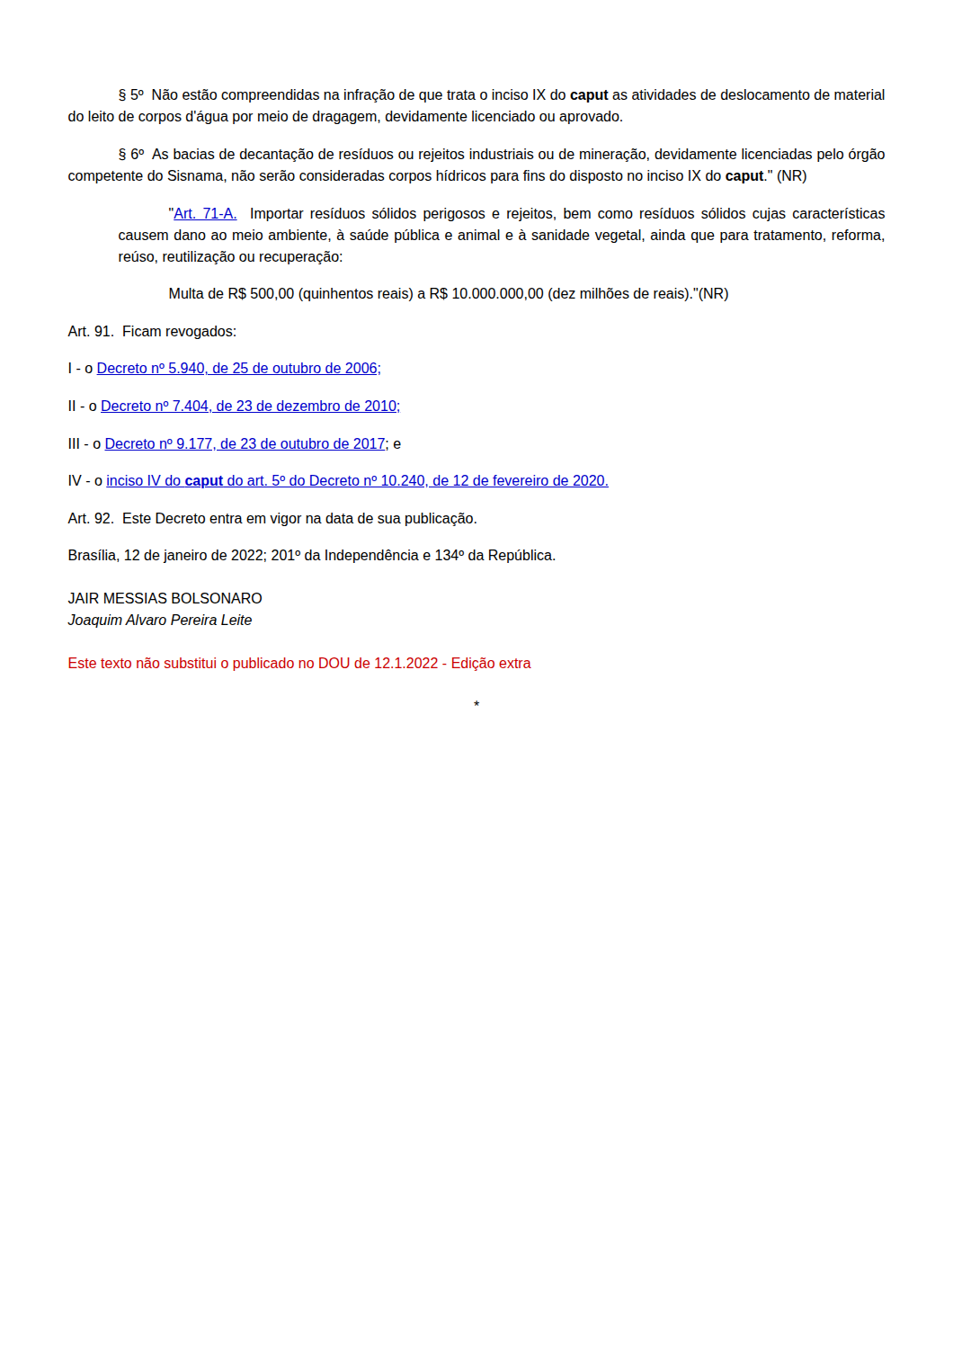§ 5º Não estão compreendidas na infração de que trata o inciso IX do caput as atividades de deslocamento de material do leito de corpos d'água por meio de dragagem, devidamente licenciado ou aprovado.
§ 6º As bacias de decantação de resíduos ou rejeitos industriais ou de mineração, devidamente licenciadas pelo órgão competente do Sisnama, não serão consideradas corpos hídricos para fins do disposto no inciso IX do caput." (NR)
"Art. 71-A. Importar resíduos sólidos perigosos e rejeitos, bem como resíduos sólidos cujas características causem dano ao meio ambiente, à saúde pública e animal e à sanidade vegetal, ainda que para tratamento, reforma, reúso, reutilização ou recuperação:
Multa de R$ 500,00 (quinhentos reais) a R$ 10.000.000,00 (dez milhões de reais)."(NR)
Art. 91. Ficam revogados:
I - o Decreto nº 5.940, de 25 de outubro de 2006;
II - o Decreto nº 7.404, de 23 de dezembro de 2010;
III - o Decreto nº 9.177, de 23 de outubro de 2017; e
IV - o inciso IV do caput do art. 5º do Decreto nº 10.240, de 12 de fevereiro de 2020.
Art. 92. Este Decreto entra em vigor na data de sua publicação.
Brasília, 12 de janeiro de 2022; 201º da Independência e 134º da República.
JAIR MESSIAS BOLSONARO
Joaquim Alvaro Pereira Leite
Este texto não substitui o publicado no DOU de 12.1.2022 - Edição extra
*